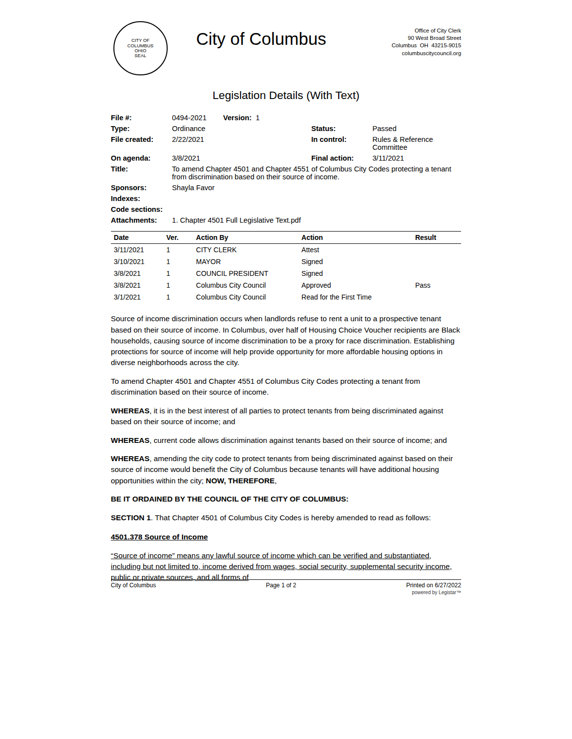CITY OF
COLUMBUS
OHIO
SEAL
City of Columbus
Office of City Clerk
90 West Broad Street
Columbus OH 43215-9015
columbuscitycouncil.org
Legislation Details (With Text)
| File #: | 0494-2021 Version: 1 | | |
| Type: | Ordinance | Status: | Passed |
| File created: | 2/22/2021 | In control: | Rules & Reference Committee |
| On agenda: | 3/8/2021 | Final action: | 3/11/2021 |
| Title: | To amend Chapter 4501 and Chapter 4551 of Columbus City Codes protecting a tenant from discrimination based on their source of income. |
| Sponsors: | Shayla Favor |
| Indexes: | |
| Code sections: | |
| Attachments: | 1. Chapter 4501 Full Legislative Text.pdf |
| Date | Ver. | Action By | Action | Result |
| --- | --- | --- | --- | --- |
| 3/11/2021 | 1 | CITY CLERK | Attest | |
| 3/10/2021 | 1 | MAYOR | Signed | |
| 3/8/2021 | 1 | COUNCIL PRESIDENT | Signed | |
| 3/8/2021 | 1 | Columbus City Council | Approved | Pass |
| 3/1/2021 | 1 | Columbus City Council | Read for the First Time | |
Source of income discrimination occurs when landlords refuse to rent a unit to a prospective tenant based on their source of income. In Columbus, over half of Housing Choice Voucher recipients are Black households, causing source of income discrimination to be a proxy for race discrimination. Establishing protections for source of income will help provide opportunity for more affordable housing options in diverse neighborhoods across the city.
To amend Chapter 4501 and Chapter 4551 of Columbus City Codes protecting a tenant from discrimination based on their source of income.
WHEREAS, it is in the best interest of all parties to protect tenants from being discriminated against based on their source of income; and
WHEREAS, current code allows discrimination against tenants based on their source of income; and
WHEREAS, amending the city code to protect tenants from being discriminated against based on their source of income would benefit the City of Columbus because tenants will have additional housing opportunities within the city; NOW, THEREFORE,
BE IT ORDAINED BY THE COUNCIL OF THE CITY OF COLUMBUS:
SECTION 1. That Chapter 4501 of Columbus City Codes is hereby amended to read as follows:
4501.378 Source of Income
“Source of income” means any lawful source of income which can be verified and substantiated, including but not limited to, income derived from wages, social security, supplemental security income, public or private sources, and all forms of
City of Columbus
Page 1 of 2
Printed on 6/27/2022
powered by Legistar™